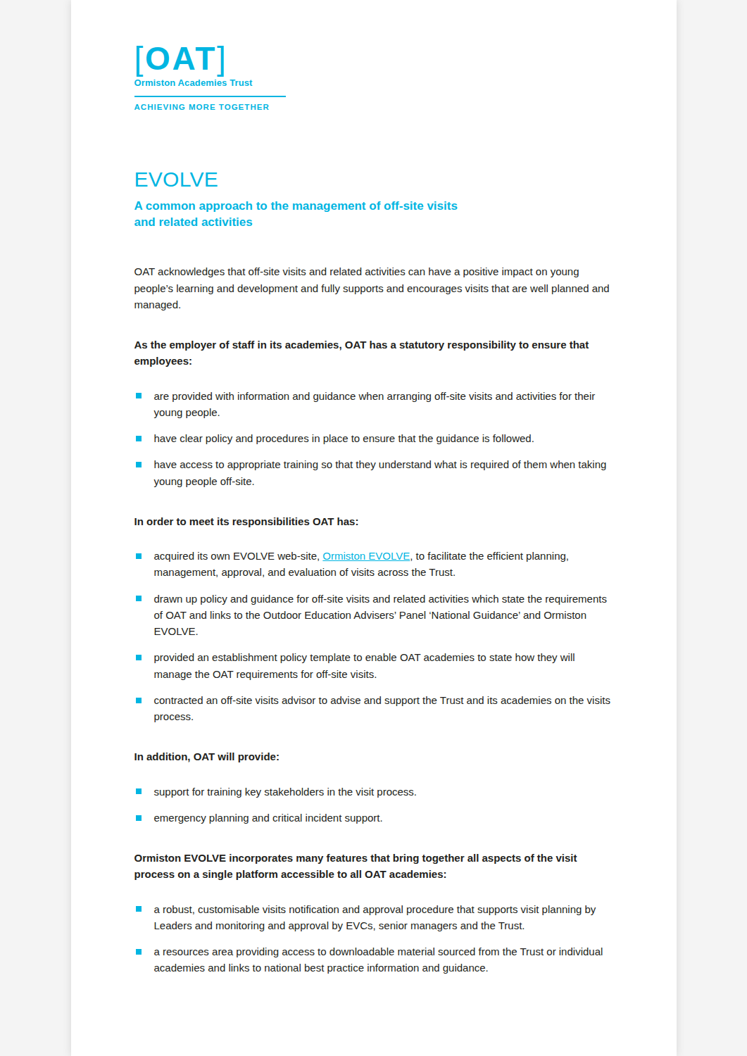[OAT]
Ormiston Academies Trust
Achieving more together
EVOLVE
A common approach to the management of off-site visits
and related activities
OAT acknowledges that off-site visits and related activities can have a positive impact on young people’s learning and development and fully supports and encourages visits that are well planned and managed.
As the employer of staff in its academies, OAT has a statutory responsibility to ensure that employees:
are provided with information and guidance when arranging off-site visits and activities for their young people.
have clear policy and procedures in place to ensure that the guidance is followed.
have access to appropriate training so that they understand what is required of them when taking young people off-site.
In order to meet its responsibilities OAT has:
acquired its own EVOLVE web-site, Ormiston EVOLVE, to facilitate the efficient planning, management, approval, and evaluation of visits across the Trust.
drawn up policy and guidance for off-site visits and related activities which state the requirements of OAT and links to the Outdoor Education Advisers’ Panel ‘National Guidance’ and Ormiston EVOLVE.
provided an establishment policy template to enable OAT academies to state how they will manage the OAT requirements for off-site visits.
contracted an off-site visits advisor to advise and support the Trust and its academies on the visits process.
In addition, OAT will provide:
support for training key stakeholders in the visit process.
emergency planning and critical incident support.
Ormiston EVOLVE incorporates many features that bring together all aspects of the visit process on a single platform accessible to all OAT academies:
a robust, customisable visits notification and approval procedure that supports visit planning by Leaders and monitoring and approval by EVCs, senior managers and the Trust.
a resources area providing access to downloadable material sourced from the Trust or individual academies and links to national best practice information and guidance.